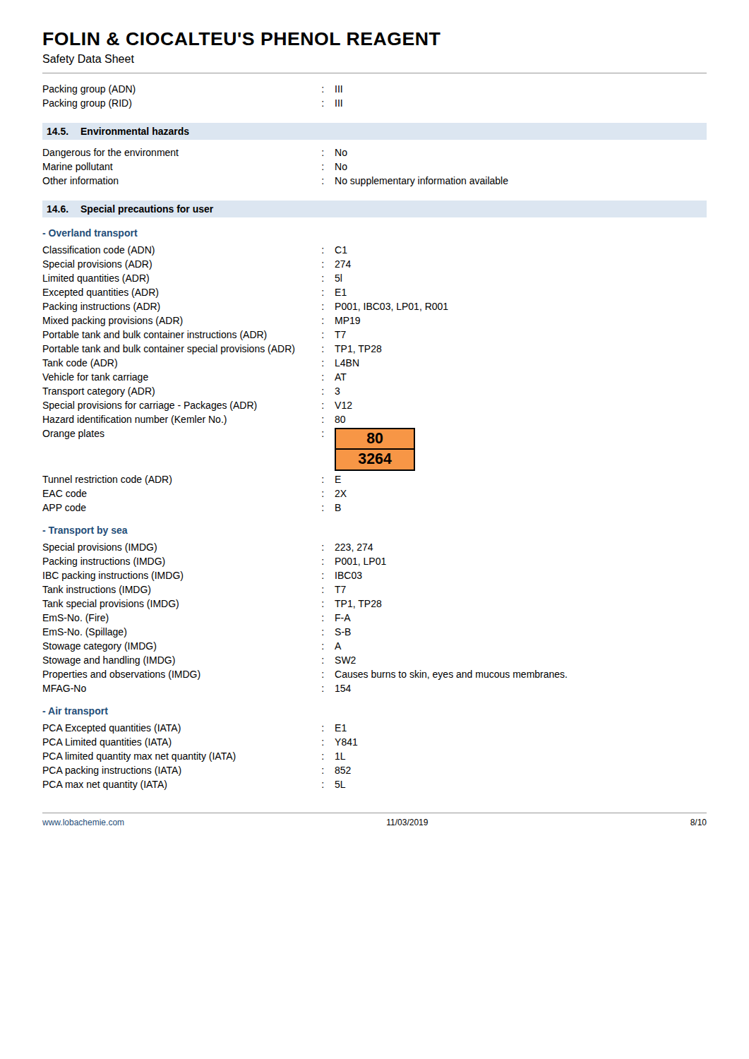FOLIN & CIOCALTEU'S PHENOL REAGENT
Safety Data Sheet
| Packing group (ADN) | : | III |
| Packing group (RID) | : | III |
14.5. Environmental hazards
| Dangerous for the environment | : | No |
| Marine pollutant | : | No |
| Other information | : | No supplementary information available |
14.6. Special precautions for user
- Overland transport
| Classification code (ADN) | : | C1 |
| Special provisions (ADR) | : | 274 |
| Limited quantities (ADR) | : | 5l |
| Excepted quantities (ADR) | : | E1 |
| Packing instructions (ADR) | : | P001, IBC03, LP01, R001 |
| Mixed packing provisions (ADR) | : | MP19 |
| Portable tank and bulk container instructions (ADR) | : | T7 |
| Portable tank and bulk container special provisions (ADR) | : | TP1, TP28 |
| Tank code (ADR) | : | L4BN |
| Vehicle for tank carriage | : | AT |
| Transport category (ADR) | : | 3 |
| Special provisions for carriage - Packages (ADR) | : | V12 |
| Hazard identification number (Kemler No.) | : | 80 |
| Orange plates | : | 80 3264 |
| Tunnel restriction code (ADR) | : | E |
| EAC code | : | 2X |
| APP code | : | B |
- Transport by sea
| Special provisions (IMDG) | : | 223, 274 |
| Packing instructions (IMDG) | : | P001, LP01 |
| IBC packing instructions (IMDG) | : | IBC03 |
| Tank instructions (IMDG) | : | T7 |
| Tank special provisions (IMDG) | : | TP1, TP28 |
| EmS-No. (Fire) | : | F-A |
| EmS-No. (Spillage) | : | S-B |
| Stowage category (IMDG) | : | A |
| Stowage and handling (IMDG) | : | SW2 |
| Properties and observations (IMDG) | : | Causes burns to skin, eyes and mucous membranes. |
| MFAG-No | : | 154 |
- Air transport
| PCA Excepted quantities (IATA) | : | E1 |
| PCA Limited quantities (IATA) | : | Y841 |
| PCA limited quantity max net quantity (IATA) | : | 1L |
| PCA packing instructions (IATA) | : | 852 |
| PCA max net quantity (IATA) | : | 5L |
www.lobachemie.com 11/03/2019 8/10